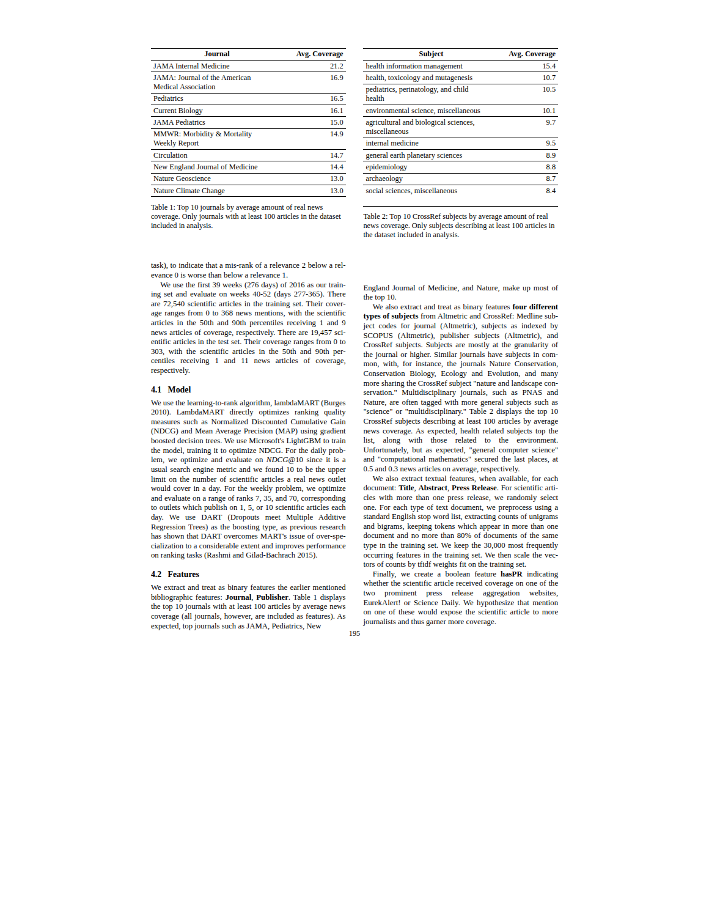| Journal | Avg. Coverage |
| --- | --- |
| JAMA Internal Medicine | 21.2 |
| JAMA: Journal of the American Medical Association | 16.9 |
| Pediatrics | 16.5 |
| Current Biology | 16.1 |
| JAMA Pediatrics | 15.0 |
| MMWR: Morbidity & Mortality Weekly Report | 14.9 |
| Circulation | 14.7 |
| New England Journal of Medicine | 14.4 |
| Nature Geoscience | 13.0 |
| Nature Climate Change | 13.0 |
Table 1: Top 10 journals by average amount of real news coverage. Only journals with at least 100 articles in the dataset included in analysis.
task), to indicate that a mis-rank of a relevance 2 below a relevance 0 is worse than below a relevance 1.
We use the first 39 weeks (276 days) of 2016 as our training set and evaluate on weeks 40-52 (days 277-365). There are 72,540 scientific articles in the training set. Their coverage ranges from 0 to 368 news mentions, with the scientific articles in the 50th and 90th percentiles receiving 1 and 9 news articles of coverage, respectively. There are 19,457 scientific articles in the test set. Their coverage ranges from 0 to 303, with the scientific articles in the 50th and 90th percentiles receiving 1 and 11 news articles of coverage, respectively.
4.1 Model
We use the learning-to-rank algorithm, lambdaMART (Burges 2010). LambdaMART directly optimizes ranking quality measures such as Normalized Discounted Cumulative Gain (NDCG) and Mean Average Precision (MAP) using gradient boosted decision trees. We use Microsoft's LightGBM to train the model, training it to optimize NDCG. For the daily problem, we optimize and evaluate on NDCG@10 since it is a usual search engine metric and we found 10 to be the upper limit on the number of scientific articles a real news outlet would cover in a day. For the weekly problem, we optimize and evaluate on a range of ranks 7, 35, and 70, corresponding to outlets which publish on 1, 5, or 10 scientific articles each day. We use DART (Dropouts meet Multiple Additive Regression Trees) as the boosting type, as previous research has shown that DART overcomes MART's issue of over-specialization to a considerable extent and improves performance on ranking tasks (Rashmi and Gilad-Bachrach 2015).
4.2 Features
We extract and treat as binary features the earlier mentioned bibliographic features: Journal, Publisher. Table 1 displays the top 10 journals with at least 100 articles by average news coverage (all journals, however, are included as features). As expected, top journals such as JAMA, Pediatrics, New
| Subject | Avg. Coverage |
| --- | --- |
| health information management | 15.4 |
| health, toxicology and mutagenesis | 10.7 |
| pediatrics, perinatology, and child health | 10.5 |
| environmental science, miscellaneous | 10.1 |
| agricultural and biological sciences, miscellaneous | 9.7 |
| internal medicine | 9.5 |
| general earth planetary sciences | 8.9 |
| epidemiology | 8.8 |
| archaeology | 8.7 |
| social sciences, miscellaneous | 8.4 |
Table 2: Top 10 CrossRef subjects by average amount of real news coverage. Only subjects describing at least 100 articles in the dataset included in analysis.
England Journal of Medicine, and Nature, make up most of the top 10.
We also extract and treat as binary features four different types of subjects from Altmetric and CrossRef: Medline subject codes for journal (Altmetric), subjects as indexed by SCOPUS (Altmetric), publisher subjects (Altmetric), and CrossRef subjects. Subjects are mostly at the granularity of the journal or higher. Similar journals have subjects in common, with, for instance, the journals Nature Conservation, Conservation Biology, Ecology and Evolution, and many more sharing the CrossRef subject "nature and landscape conservation." Multidisciplinary journals, such as PNAS and Nature, are often tagged with more general subjects such as "science" or "multidisciplinary." Table 2 displays the top 10 CrossRef subjects describing at least 100 articles by average news coverage. As expected, health related subjects top the list, along with those related to the environment. Unfortunately, but as expected, "general computer science" and "computational mathematics" secured the last places, at 0.5 and 0.3 news articles on average, respectively.
We also extract textual features, when available, for each document: Title, Abstract, Press Release. For scientific articles with more than one press release, we randomly select one. For each type of text document, we preprocess using a standard English stop word list, extracting counts of unigrams and bigrams, keeping tokens which appear in more than one document and no more than 80% of documents of the same type in the training set. We keep the 30,000 most frequently occurring features in the training set. We then scale the vectors of counts by tfidf weights fit on the training set.
Finally, we create a boolean feature hasPR indicating whether the scientific article received coverage on one of the two prominent press release aggregation websites, EurekAlert! or Science Daily. We hypothesize that mention on one of these would expose the scientific article to more journalists and thus garner more coverage.
195